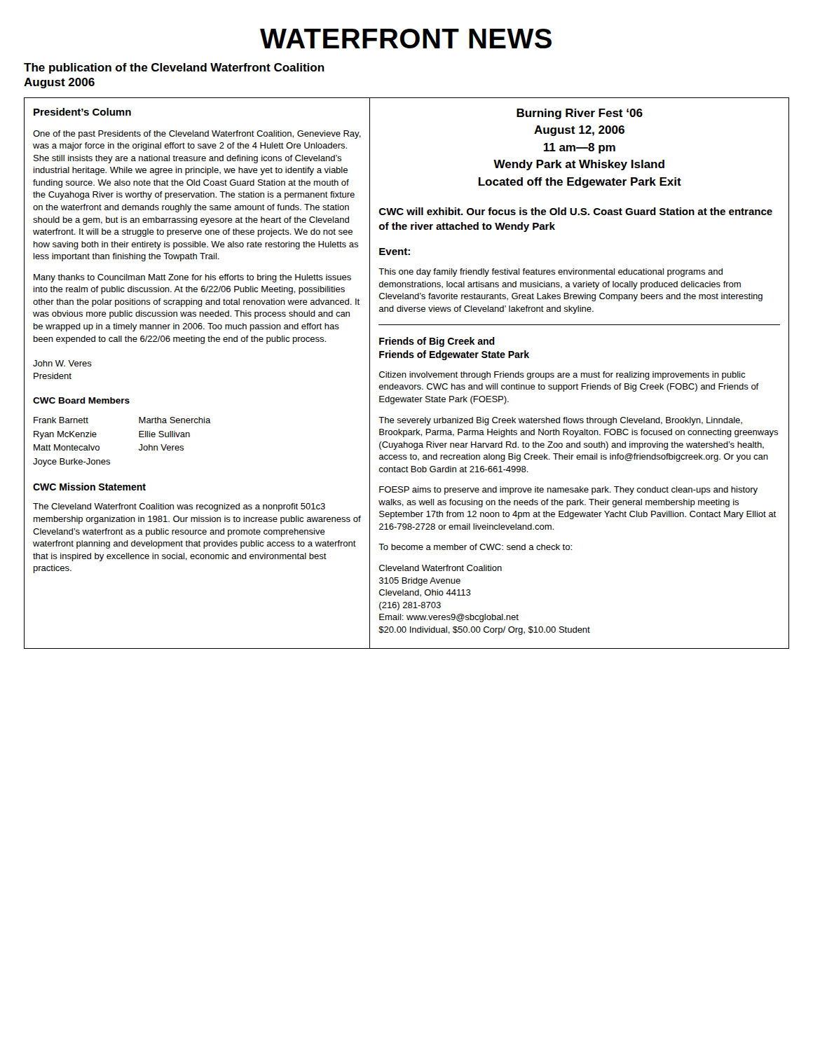WATERFRONT NEWS
The publication of the Cleveland Waterfront Coalition
August 2006
| President’s Column One of the past Presidents of the Cleveland Waterfront Coalition, Genevieve Ray, was a major force in the original effort to save 2 of the 4 Hulett Ore Unloaders. She still insists they are a national treasure and defining icons of Cleveland’s industrial heritage. While we agree in principle, we have yet to identify a viable funding source. We also note that the Old Coast Guard Station at the mouth of the Cuyahoga River is worthy of preservation. The station is a permanent fixture on the waterfront and demands roughly the same amount of funds. The station should be a gem, but is an embarrassing eyesore at the heart of the Cleveland waterfront. It will be a struggle to preserve one of these projects. We do not see how saving both in their entirety is possible. We also rate restoring the Huletts as less important than finishing the Towpath Trail. Many thanks to Councilman Matt Zone for his efforts to bring the Huletts issues into the realm of public discussion. At the 6/22/06 Public Meeting, possibilities other than the polar positions of scrapping and total renovation were advanced. It was obvious more public discussion was needed. This process should and can be wrapped up in a timely manner in 2006. Too much passion and effort has been expended to call the 6/22/06 meeting the end of the public process. John W. Veres President CWC Board Members / Frank Barnett / Martha Senerchia / / Ryan McKenzie / Ellie Sullivan / / Matt Montecalvo / John Veres / / Joyce Burke-Jones / / CWC Mission Statement The Cleveland Waterfront Coalition was recognized as a nonprofit 501c3 membership organization in 1981. Our mission is to increase public awareness of Cleveland’s waterfront as a public resource and promote comprehensive waterfront planning and development that provides public access to a waterfront that is inspired by excellence in social, economic and environmental best practices. | Burning River Fest ‘06 August 12, 2006 11 am—8 pm Wendy Park at Whiskey Island Located off the Edgewater Park Exit CWC will exhibit. Our focus is the Old U.S. Coast Guard Station at the entrance of the river attached to Wendy Park Event: This one day family friendly festival features environmental educational programs and demonstrations, local artisans and musicians, a variety of locally produced delicacies from Cleveland’s favorite restaurants, Great Lakes Brewing Company beers and the most interesting and diverse views of Cleveland’ lakefront and skyline. Friends of Big Creek and Friends of Edgewater State Park Citizen involvement through Friends groups are a must for realizing improvements in public endeavors. CWC has and will continue to support Friends of Big Creek (FOBC) and Friends of Edgewater State Park (FOESP). The severely urbanized Big Creek watershed flows through Cleveland, Brooklyn, Linndale, Brookpark, Parma, Parma Heights and North Royalton. FOBC is focused on connecting greenways (Cuyahoga River near Harvard Rd. to the Zoo and south) and improving the watershed’s health, access to, and recreation along Big Creek. Their email is info@friendsofbigcreek.org. Or you can contact Bob Gardin at 216-661-4998. FOESP aims to preserve and improve ite namesake park. They conduct clean-ups and history walks, as well as focusing on the needs of the park. Their general membership meeting is September 17th from 12 noon to 4pm at the Edgewater Yacht Club Pavillion. Contact Mary Elliot at 216-798-2728 or email liveincleveland.com. To become a member of CWC: send a check to: Cleveland Waterfront Coalition 3105 Bridge Avenue Cleveland, Ohio 44113 (216) 281-8703 Email: www.veres9@sbcglobal.net $20.00 Individual, $50.00 Corp/ Org, $10.00 Student |